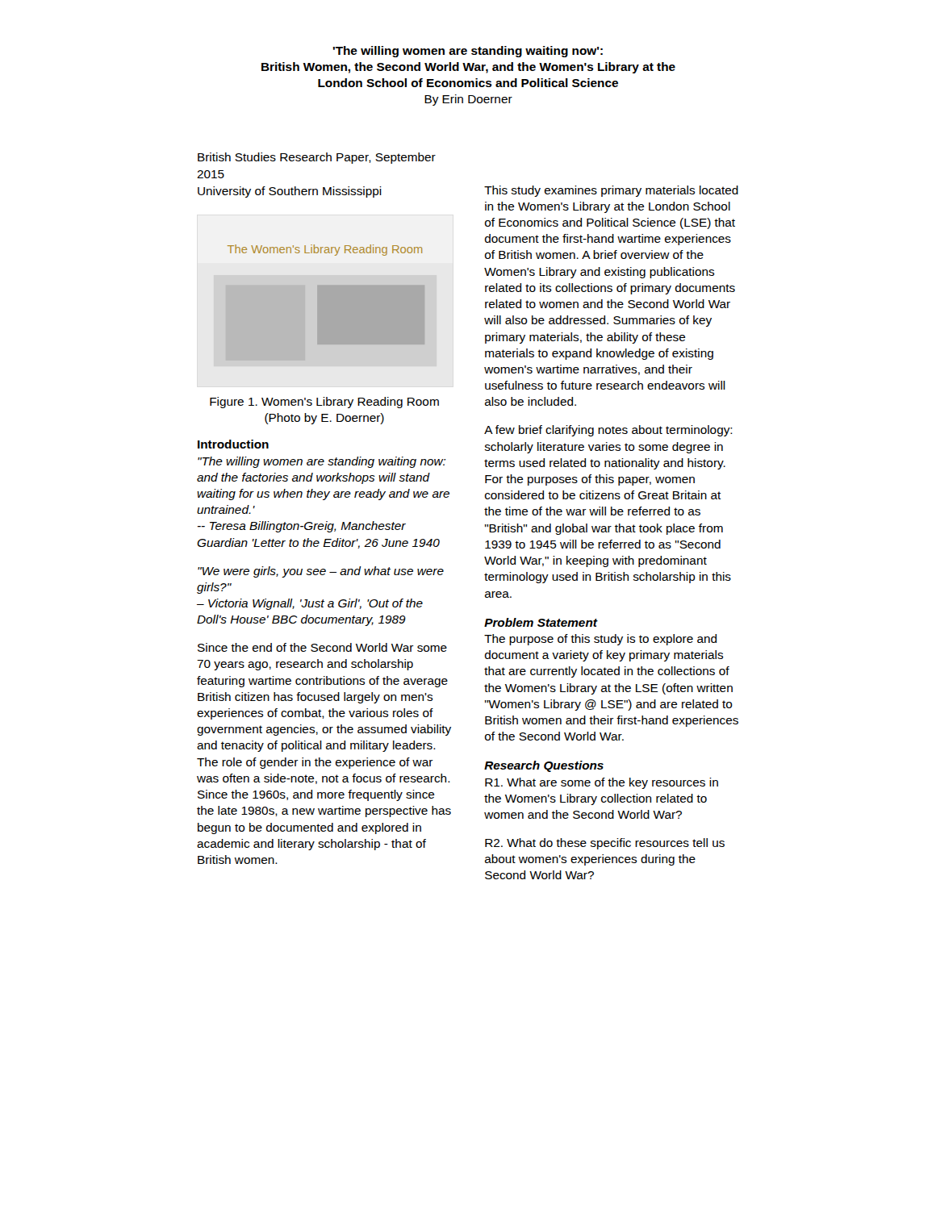'The willing women are standing waiting now':
British Women, the Second World War, and the Women's Library at the
London School of Economics and Political Science
By Erin Doerner
British Studies Research Paper, September 2015
University of Southern Mississippi
Figure 1. Women's Library Reading Room
(Photo by E. Doerner)
Introduction
"The willing women are standing waiting now: and the factories and workshops will stand waiting for us when they are ready and we are untrained.'
-- Teresa Billington-Greig, Manchester Guardian 'Letter to the Editor', 26 June 1940
"We were girls, you see – and what use were girls?"
– Victoria Wignall, 'Just a Girl', 'Out of the Doll's House' BBC documentary, 1989
Since the end of the Second World War some 70 years ago, research and scholarship featuring wartime contributions of the average British citizen has focused largely on men's experiences of combat, the various roles of government agencies, or the assumed viability and tenacity of political and military leaders. The role of gender in the experience of war was often a side-note, not a focus of research. Since the 1960s, and more frequently since the late 1980s, a new wartime perspective has begun to be documented and explored in academic and literary scholarship - that of British women.
This study examines primary materials located in the Women's Library at the London School of Economics and Political Science (LSE) that document the first-hand wartime experiences of British women. A brief overview of the Women's Library and existing publications related to its collections of primary documents related to women and the Second World War will also be addressed. Summaries of key primary materials, the ability of these materials to expand knowledge of existing women's wartime narratives, and their usefulness to future research endeavors will also be included.
A few brief clarifying notes about terminology: scholarly literature varies to some degree in terms used related to nationality and history. For the purposes of this paper, women considered to be citizens of Great Britain at the time of the war will be referred to as "British" and global war that took place from 1939 to 1945 will be referred to as "Second World War," in keeping with predominant terminology used in British scholarship in this area.
Problem Statement
The purpose of this study is to explore and document a variety of key primary materials that are currently located in the collections of the Women's Library at the LSE (often written "Women's Library @ LSE") and are related to British women and their first-hand experiences of the Second World War.
Research Questions
R1. What are some of the key resources in the Women's Library collection related to women and the Second World War?
R2. What do these specific resources tell us about women's experiences during the Second World War?